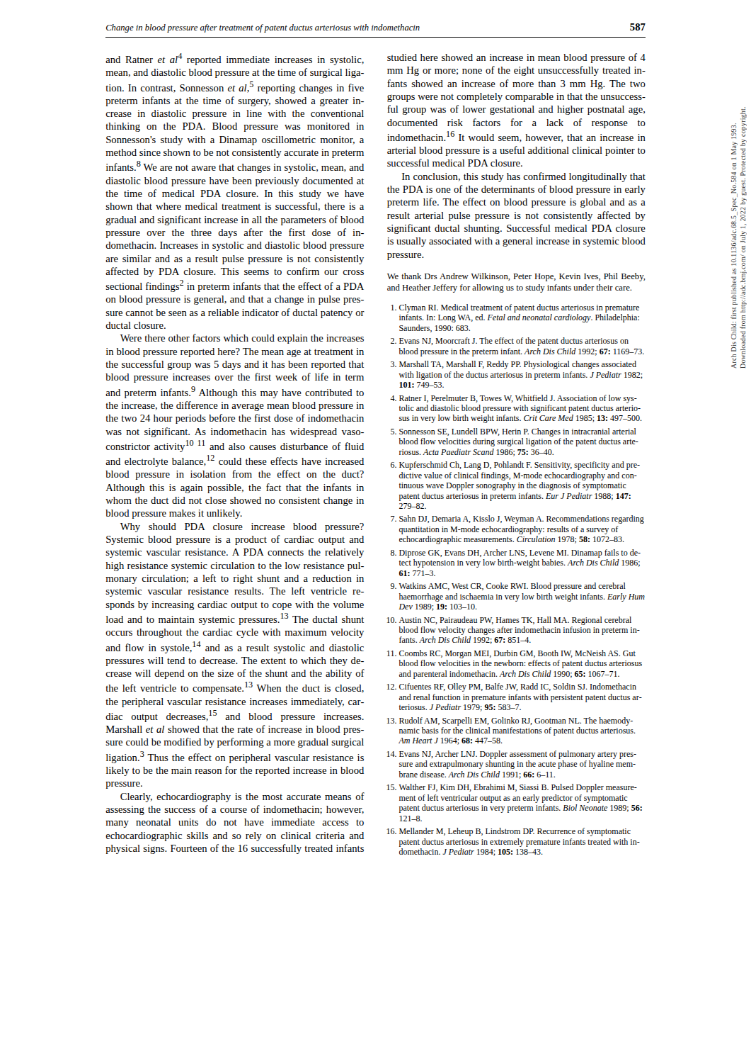Change in blood pressure after treatment of patent ductus arteriosus with indomethacin 587
and Ratner et al4 reported immediate increases in systolic, mean, and diastolic blood pressure at the time of surgical ligation. In contrast, Sonnesson et al,5 reporting changes in five preterm infants at the time of surgery, showed a greater increase in diastolic pressure in line with the conventional thinking on the PDA. Blood pressure was monitored in Sonnesson's study with a Dinamap oscillometric monitor, a method since shown to be not consistently accurate in preterm infants.8 We are not aware that changes in systolic, mean, and diastolic blood pressure have been previously documented at the time of medical PDA closure. In this study we have shown that where medical treatment is successful, there is a gradual and significant increase in all the parameters of blood pressure over the three days after the first dose of indomethacin. Increases in systolic and diastolic blood pressure are similar and as a result pulse pressure is not consistently affected by PDA closure. This seems to confirm our cross sectional findings2 in preterm infants that the effect of a PDA on blood pressure is general, and that a change in pulse pressure cannot be seen as a reliable indicator of ductal patency or ductal closure.
Were there other factors which could explain the increases in blood pressure reported here? The mean age at treatment in the successful group was 5 days and it has been reported that blood pressure increases over the first week of life in term and preterm infants.9 Although this may have contributed to the increase, the difference in average mean blood pressure in the two 24 hour periods before the first dose of indomethacin was not significant. As indomethacin has widespread vasoconstrictor activity10 11 and also causes disturbance of fluid and electrolyte balance,12 could these effects have increased blood pressure in isolation from the effect on the duct? Although this is again possible, the fact that the infants in whom the duct did not close showed no consistent change in blood pressure makes it unlikely.
Why should PDA closure increase blood pressure? Systemic blood pressure is a product of cardiac output and systemic vascular resistance. A PDA connects the relatively high resistance systemic circulation to the low resistance pulmonary circulation; a left to right shunt and a reduction in systemic vascular resistance results. The left ventricle responds by increasing cardiac output to cope with the volume load and to maintain systemic pressures.13 The ductal shunt occurs throughout the cardiac cycle with maximum velocity and flow in systole,14 and as a result systolic and diastolic pressures will tend to decrease. The extent to which they decrease will depend on the size of the shunt and the ability of the left ventricle to compensate.13 When the duct is closed, the peripheral vascular resistance increases immediately, cardiac output decreases,15 and blood pressure increases. Marshall et al showed that the rate of increase in blood pressure could be modified by performing a more gradual surgical ligation.3 Thus the effect on peripheral vascular resistance is likely to be the main reason for the reported increase in blood pressure.
Clearly, echocardiography is the most accurate means of assessing the success of a course of indomethacin; however, many neonatal units do not have immediate access to echocardiographic skills and so rely on clinical criteria and physical signs. Fourteen of the 16 successfully treated infants studied here showed an increase in mean blood pressure of 4 mm Hg or more; none of the eight unsuccessfully treated infants showed an increase of more than 3 mm Hg. The two groups were not completely comparable in that the unsuccessful group was of lower gestational and higher postnatal age, documented risk factors for a lack of response to indomethacin.16 It would seem, however, that an increase in arterial blood pressure is a useful additional clinical pointer to successful medical PDA closure.
In conclusion, this study has confirmed longitudinally that the PDA is one of the determinants of blood pressure in early preterm life. The effect on blood pressure is global and as a result arterial pulse pressure is not consistently affected by significant ductal shunting. Successful medical PDA closure is usually associated with a general increase in systemic blood pressure.
We thank Drs Andrew Wilkinson, Peter Hope, Kevin Ives, Phil Beeby, and Heather Jeffery for allowing us to study infants under their care.
Clyman RI. Medical treatment of patent ductus arteriosus in premature infants. In: Long WA, ed. Fetal and neonatal cardiology. Philadelphia: Saunders, 1990: 683.
Evans NJ, Moorcraft J. The effect of the patent ductus arteriosus on blood pressure in the preterm infant. Arch Dis Child 1992; 67: 1169–73.
Marshall TA, Marshall F, Reddy PP. Physiological changes associated with ligation of the ductus arteriosus in preterm infants. J Pediatr 1982; 101: 749–53.
Ratner I, Perelmuter B, Towes W, Whitfield J. Association of low systolic and diastolic blood pressure with significant patent ductus arteriosus in very low birth weight infants. Crit Care Med 1985; 13: 497–500.
Sonnesson SE, Lundell BPW, Herin P. Changes in intracranial arterial blood flow velocities during surgical ligation of the patent ductus arteriosus. Acta Paediatr Scand 1986; 75: 36–40.
Kupferschmid Ch, Lang D, Pohlandt F. Sensitivity, specificity and predictive value of clinical findings, M-mode echocardiography and continuous wave Doppler sonography in the diagnosis of symptomatic patent ductus arteriosus in preterm infants. Eur J Pediatr 1988; 147: 279–82.
Sahn DJ, Demaria A, Kisslo J, Weyman A. Recommendations regarding quantitation in M-mode echocardiography: results of a survey of echocardiographic measurements. Circulation 1978; 58: 1072–83.
Diprose GK, Evans DH, Archer LNS, Levene MI. Dinamap fails to detect hypotension in very low birth-weight babies. Arch Dis Child 1986; 61: 771–3.
Watkins AMC, West CR, Cooke RWI. Blood pressure and cerebral haemorrhage and ischaemia in very low birth weight infants. Early Hum Dev 1989; 19: 103–10.
Austin NC, Pairaudeau PW, Hames TK, Hall MA. Regional cerebral blood flow velocity changes after indomethacin infusion in preterm infants. Arch Dis Child 1992; 67: 851–4.
Coombs RC, Morgan MEI, Durbin GM, Booth IW, McNeish AS. Gut blood flow velocities in the newborn: effects of patent ductus arteriosus and parenteral indomethacin. Arch Dis Child 1990; 65: 1067–71.
Cifuentes RF, Olley PM, Balfe JW, Radd IC, Soldin SJ. Indomethacin and renal function in premature infants with persistent patent ductus arteriosus. J Pediatr 1979; 95: 583–7.
Rudolf AM, Scarpelli EM, Golinko RJ, Gootman NL. The haemodynamic basis for the clinical manifestations of patent ductus arteriosus. Am Heart J 1964; 68: 447–58.
Evans NJ, Archer LNJ. Doppler assessment of pulmonary artery pressure and extrapulmonary shunting in the acute phase of hyaline membrane disease. Arch Dis Child 1991; 66: 6–11.
Walther FJ, Kim DH, Ebrahimi M, Siassi B. Pulsed Doppler measurement of left ventricular output as an early predictor of symptomatic patent ductus arteriosus in very preterm infants. Biol Neonate 1989; 56: 121–8.
Mellander M, Leheup B, Lindstrom DP. Recurrence of symptomatic patent ductus arteriosus in extremely premature infants treated with indomethacin. J Pediatr 1984; 105: 138–43.
Arch Dis Child: first published as 10.1136/adc.68.5_Spec_No.584 on 1 May 1993. Downloaded from http://adc.bmj.com/ on July 1, 2022 by guest. Protected by copyright.